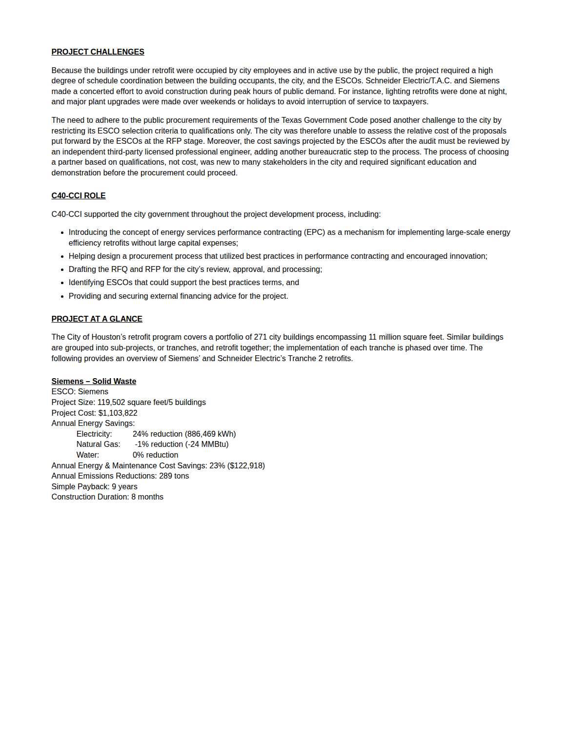PROJECT CHALLENGES
Because the buildings under retrofit were occupied by city employees and in active use by the public, the project required a high degree of schedule coordination between the building occupants, the city, and the ESCOs. Schneider Electric/T.A.C. and Siemens made a concerted effort to avoid construction during peak hours of public demand. For instance, lighting retrofits were done at night, and major plant upgrades were made over weekends or holidays to avoid interruption of service to taxpayers.
The need to adhere to the public procurement requirements of the Texas Government Code posed another challenge to the city by restricting its ESCO selection criteria to qualifications only. The city was therefore unable to assess the relative cost of the proposals put forward by the ESCOs at the RFP stage. Moreover, the cost savings projected by the ESCOs after the audit must be reviewed by an independent third-party licensed professional engineer, adding another bureaucratic step to the process. The process of choosing a partner based on qualifications, not cost, was new to many stakeholders in the city and required significant education and demonstration before the procurement could proceed.
C40-CCI ROLE
C40-CCI supported the city government throughout the project development process, including:
Introducing the concept of energy services performance contracting (EPC) as a mechanism for implementing large-scale energy efficiency retrofits without large capital expenses;
Helping design a procurement process that utilized best practices in performance contracting and encouraged innovation;
Drafting the RFQ and RFP for the city’s review, approval, and processing;
Identifying ESCOs that could support the best practices terms, and
Providing and securing external financing advice for the project.
PROJECT AT A GLANCE
The City of Houston’s retrofit program covers a portfolio of 271 city buildings encompassing 11 million square feet. Similar buildings are grouped into sub-projects, or tranches, and retrofit together; the implementation of each tranche is phased over time. The following provides an overview of Siemens’ and Schneider Electric’s Tranche 2 retrofits.
Siemens – Solid Waste
ESCO: Siemens
Project Size: 119,502 square feet/5 buildings
Project Cost: $1,103,822
Annual Energy Savings:
Electricity: 24% reduction (886,469 kWh)
Natural Gas: -1% reduction (-24 MMBtu)
Water: 0% reduction
Annual Energy & Maintenance Cost Savings: 23% ($122,918)
Annual Emissions Reductions: 289 tons
Simple Payback: 9 years
Construction Duration: 8 months